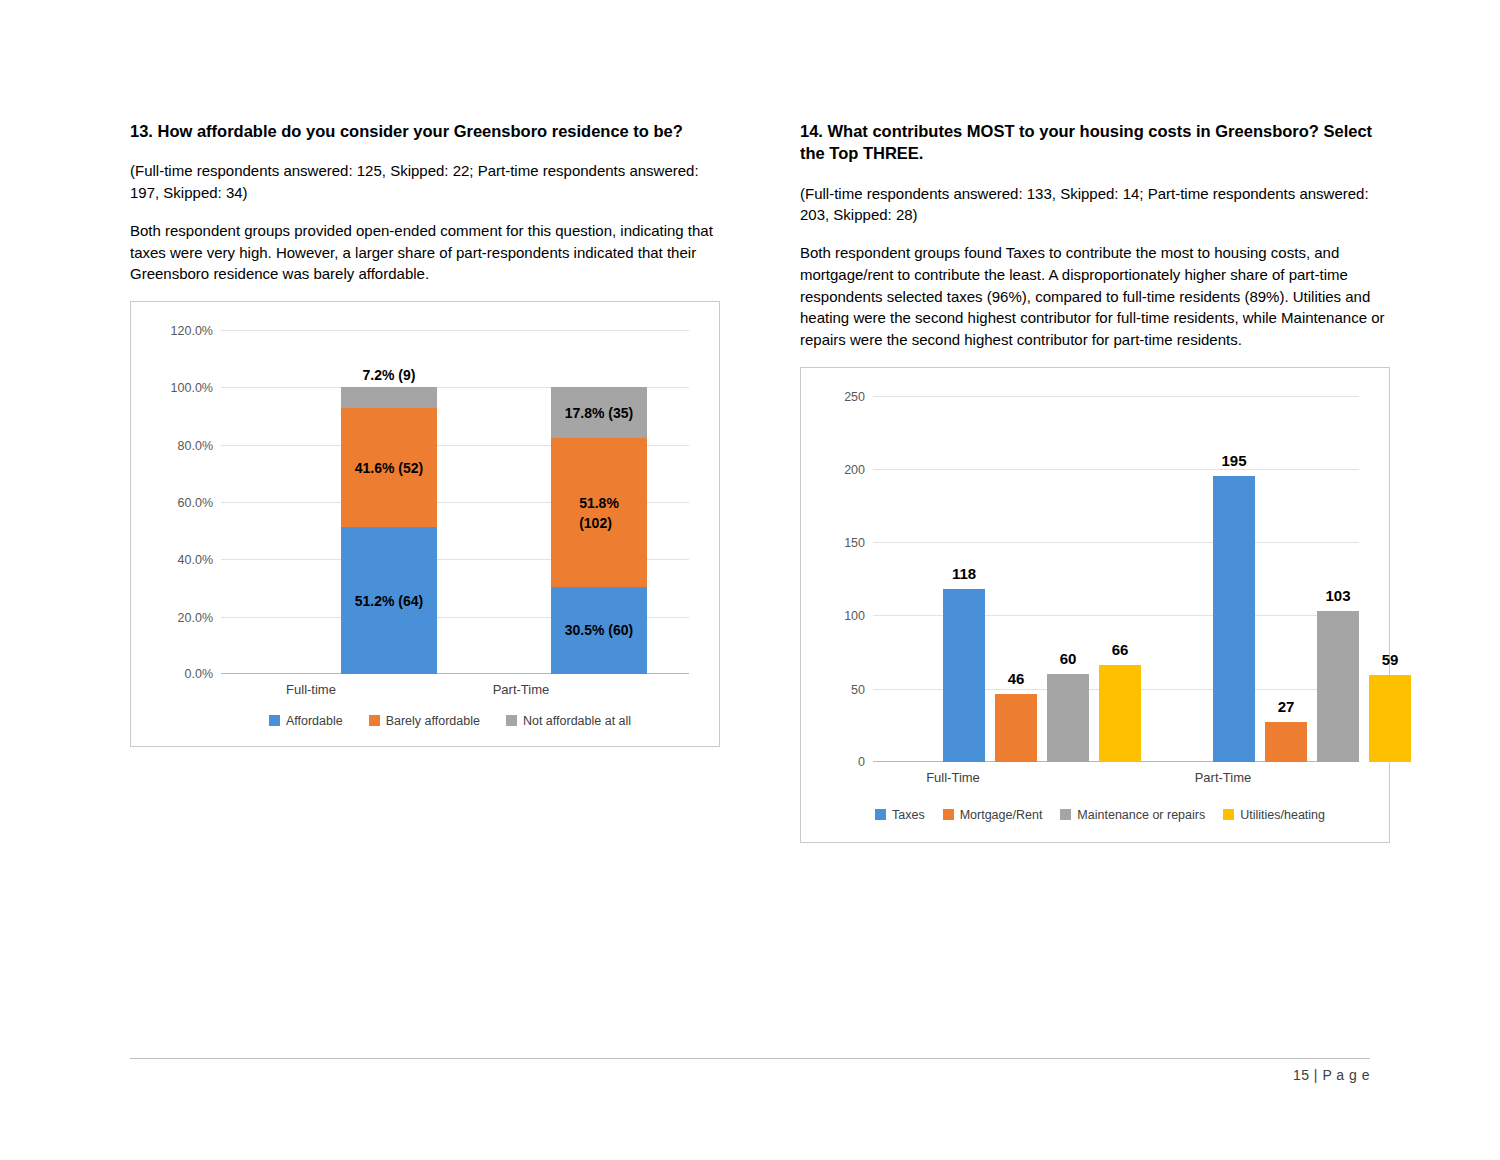13. How affordable do you consider your Greensboro residence to be?
(Full-time respondents answered: 125, Skipped: 22; Part-time respondents answered: 197, Skipped: 34)
Both respondent groups provided open-ended comment for this question, indicating that taxes were very high. However, a larger share of part-respondents indicated that their Greensboro residence was barely affordable.
120.0%
100.0%
80.0%
60.0%
40.0%
20.0%
0.0%
7.2% (9)
41.6% (52)
51.2% (64)
17.8% (35)
51.8%
(102)
30.5% (60)
Full-time
Part-Time
Affordable Barely affordable Not affordable at all
14. What contributes MOST to your housing costs in Greensboro? Select the Top THREE.
(Full-time respondents answered: 133, Skipped: 14; Part-time respondents answered: 203, Skipped: 28)
Both respondent groups found Taxes to contribute the most to housing costs, and mortgage/rent to contribute the least. A disproportionately higher share of part-time respondents selected taxes (96%), compared to full-time residents (89%). Utilities and heating were the second highest contributor for full-time residents, while Maintenance or repairs were the second highest contributor for part-time residents.
250
200
150
100
50
0
118
46
60
66
195
27
103
59
Full-Time
Part-Time
Taxes Mortgage/Rent Maintenance or repairs Utilities/heating
15 | P a g e